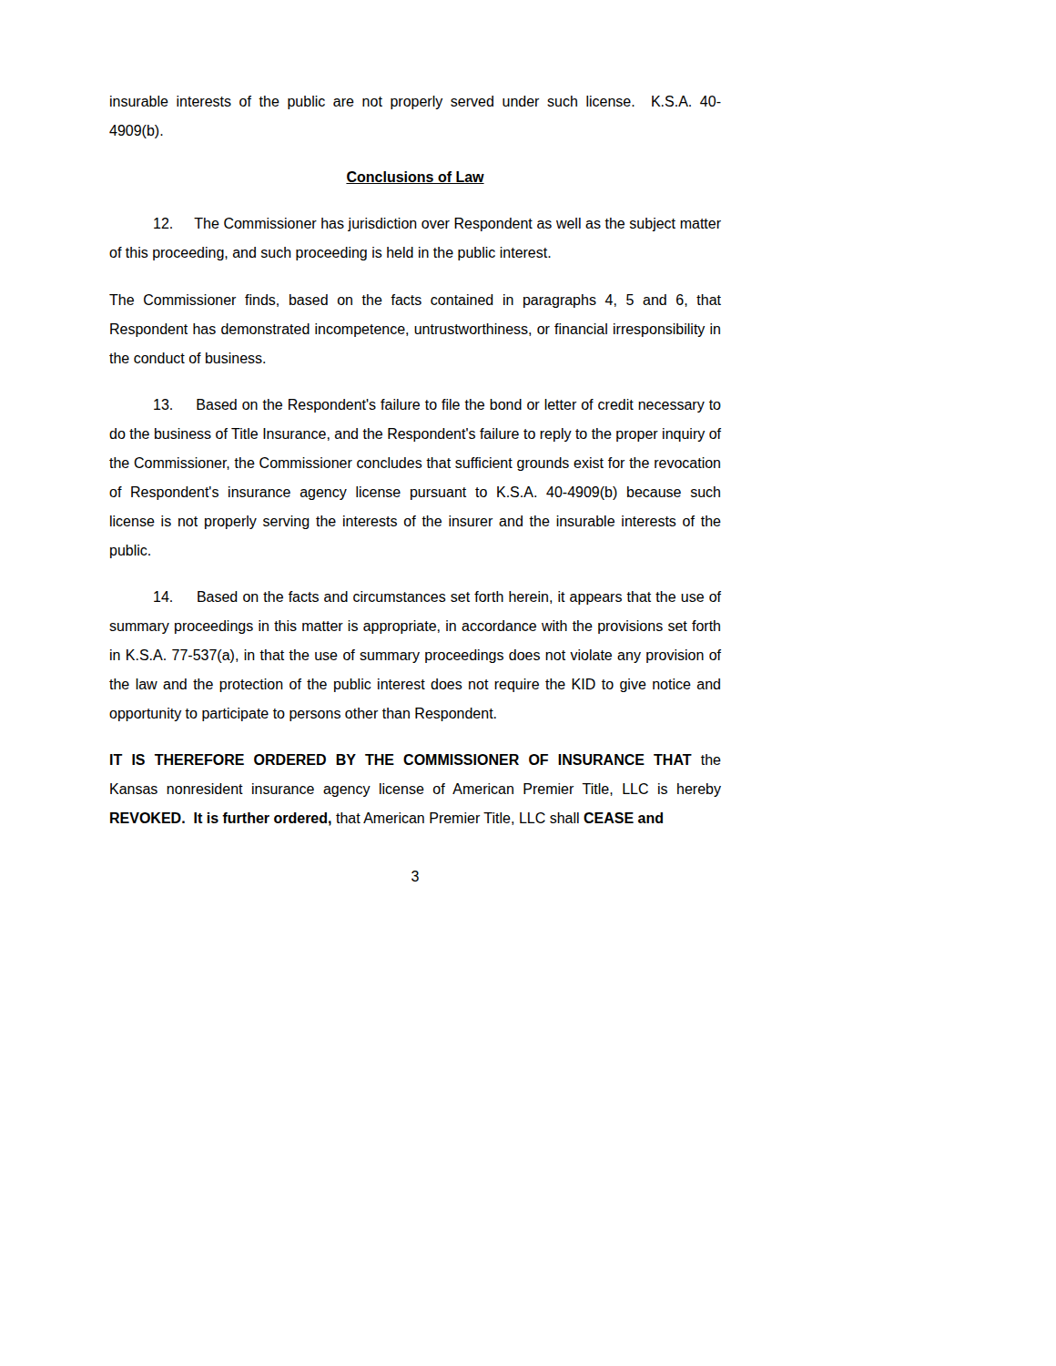insurable interests of the public are not properly served under such license. K.S.A. 40-4909(b).
Conclusions of Law
12. The Commissioner has jurisdiction over Respondent as well as the subject matter of this proceeding, and such proceeding is held in the public interest.
The Commissioner finds, based on the facts contained in paragraphs 4, 5 and 6, that Respondent has demonstrated incompetence, untrustworthiness, or financial irresponsibility in the conduct of business.
13. Based on the Respondent's failure to file the bond or letter of credit necessary to do the business of Title Insurance, and the Respondent's failure to reply to the proper inquiry of the Commissioner, the Commissioner concludes that sufficient grounds exist for the revocation of Respondent's insurance agency license pursuant to K.S.A. 40-4909(b) because such license is not properly serving the interests of the insurer and the insurable interests of the public.
14. Based on the facts and circumstances set forth herein, it appears that the use of summary proceedings in this matter is appropriate, in accordance with the provisions set forth in K.S.A. 77-537(a), in that the use of summary proceedings does not violate any provision of the law and the protection of the public interest does not require the KID to give notice and opportunity to participate to persons other than Respondent.
IT IS THEREFORE ORDERED BY THE COMMISSIONER OF INSURANCE THAT the Kansas nonresident insurance agency license of American Premier Title, LLC is hereby REVOKED. It is further ordered, that American Premier Title, LLC shall CEASE and
3